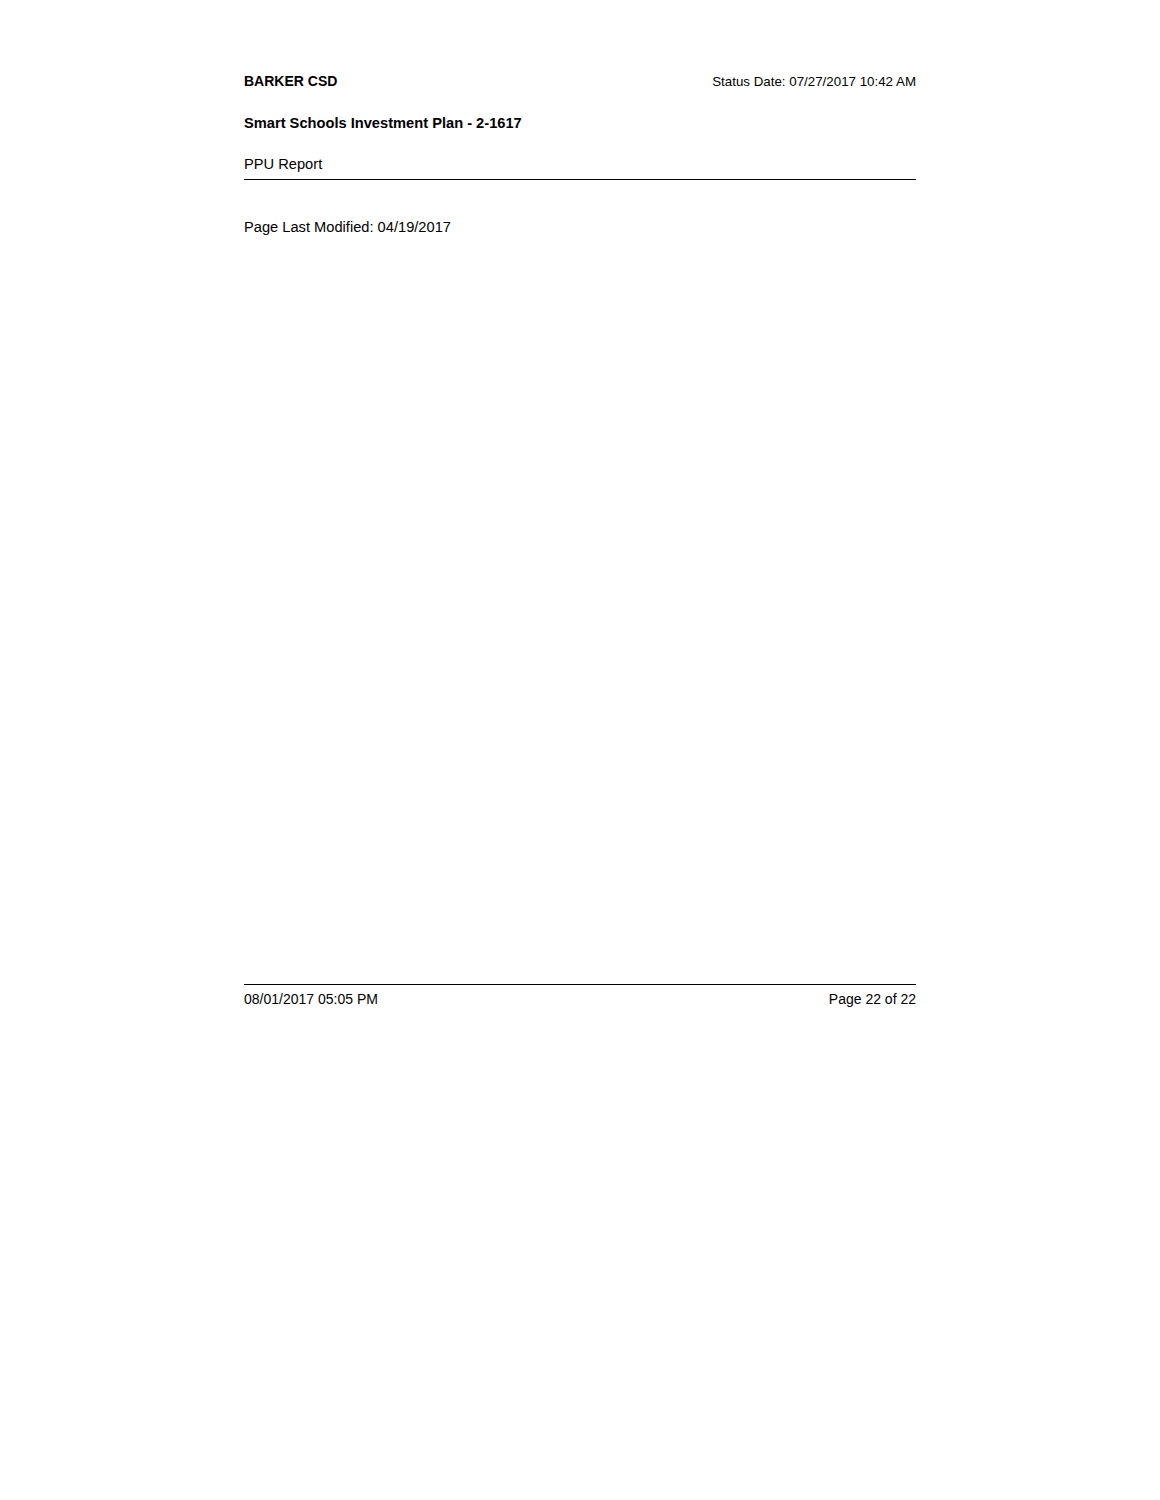BARKER CSD
Status Date: 07/27/2017 10:42 AM
Smart Schools Investment Plan - 2-1617
PPU Report
Page Last Modified: 04/19/2017
08/01/2017 05:05 PM
Page 22 of 22